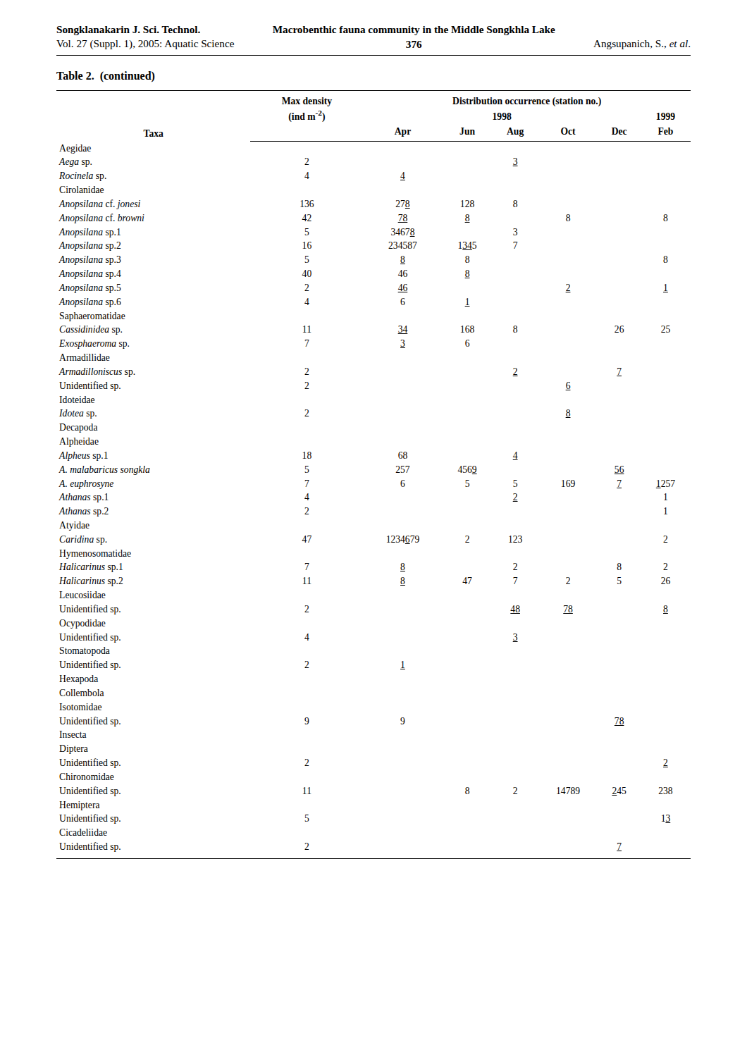Songklanakarin J. Sci. Technol.
Vol. 27 (Suppl. 1), 2005: Aquatic Science
Macrobenthic fauna community in the Middle Songkhla Lake 376
Angsupanich, S., et al.
Table 2. (continued)
| Taxa | Max density (ind m -2 ) | Distribution occurrence (station no.) |
| --- | --- | --- |
| 1998 | 1999 |
| | Apr | Jun | Aug | Oct | Dec | Feb |
| Aegidae | | | | | | | |
| Aega sp. | 2 | | | 3 | | | |
| Rocinela sp. | 4 | 4 | | | | | |
| Cirolanidae | | | | | | | |
| Anopsilana cf. jonesi | 136 | 27 8 | 128 | 8 | | | |
| Anopsilana cf. browni | 42 | 78 | 8 | | 8 | | 8 |
| Anopsilana sp.1 | 5 | 3467 8 | | 3 | | | |
| Anopsilana sp.2 | 16 | 234587 | 1 34 5 | 7 | | | |
| Anopsilana sp.3 | 5 | 8 | 8 | | | | 8 |
| Anopsilana sp.4 | 40 | 46 | 8 | | | | |
| Anopsilana sp.5 | 2 | 46 | | | 2 | | 1 |
| Anopsilana sp.6 | 4 | 6 | 1 | | | | |
| Saphaeromatidae | | | | | | | |
| Cassidinidea sp. | 11 | 34 | 168 | 8 | | 26 | 25 |
| Exosphaeroma sp. | 7 | 3 | 6 | | | | |
| Armadillidae | | | | | | | |
| Armadilloniscus sp. | 2 | | | 2 | | 7 | |
| Unidentified sp. | 2 | | | | 6 | | |
| Idoteidae | | | | | | | |
| Idotea sp. | 2 | | | | 8 | | |
| Decapoda | | | | | | | |
| Alpheidae | | | | | | | |
| Alpheus sp.1 | 18 | 68 | | 4 | | | |
| A. malabaricus songkla | 5 | 257 | 456 9 | | | 56 | |
| A. euphrosyne | 7 | 6 | 5 | 5 | 169 | 7 | 1 257 |
| Athanas sp.1 | 4 | | | 2 | | | 1 |
| Athanas sp.2 | 2 | | | | | | 1 |
| Atyidae | | | | | | | |
| Caridina sp. | 47 | 1234 6 79 | 2 | 123 | | | 2 |
| Hymenosomatidae | | | | | | | |
| Halicarinus sp.1 | 7 | 8 | | 2 | | 8 | 2 |
| Halicarinus sp.2 | 11 | 8 | 47 | 7 | 2 | 5 | 26 |
| Leucosiidae | | | | | | | |
| Unidentified sp. | 2 | | | 48 | 78 | | 8 |
| Ocypodidae | | | | | | | |
| Unidentified sp. | 4 | | | 3 | | | |
| Stomatopoda | | | | | | | |
| Unidentified sp. | 2 | 1 | | | | | |
| Hexapoda | | | | | | | |
| Collembola | | | | | | | |
| Isotomidae | | | | | | | |
| Unidentified sp. | 9 | 9 | | | | 78 | |
| Insecta | | | | | | | |
| Diptera | | | | | | | |
| Unidentified sp. | 2 | | | | | | 2 |
| Chironomidae | | | | | | | |
| Unidentified sp. | 11 | | 8 | 2 | 14789 | 2 45 | 238 |
| Hemiptera | | | | | | | |
| Unidentified sp. | 5 | | | | | | 1 3 |
| Cicadeliidae | | | | | | | |
| Unidentified sp. | 2 | | | | | 7 | |